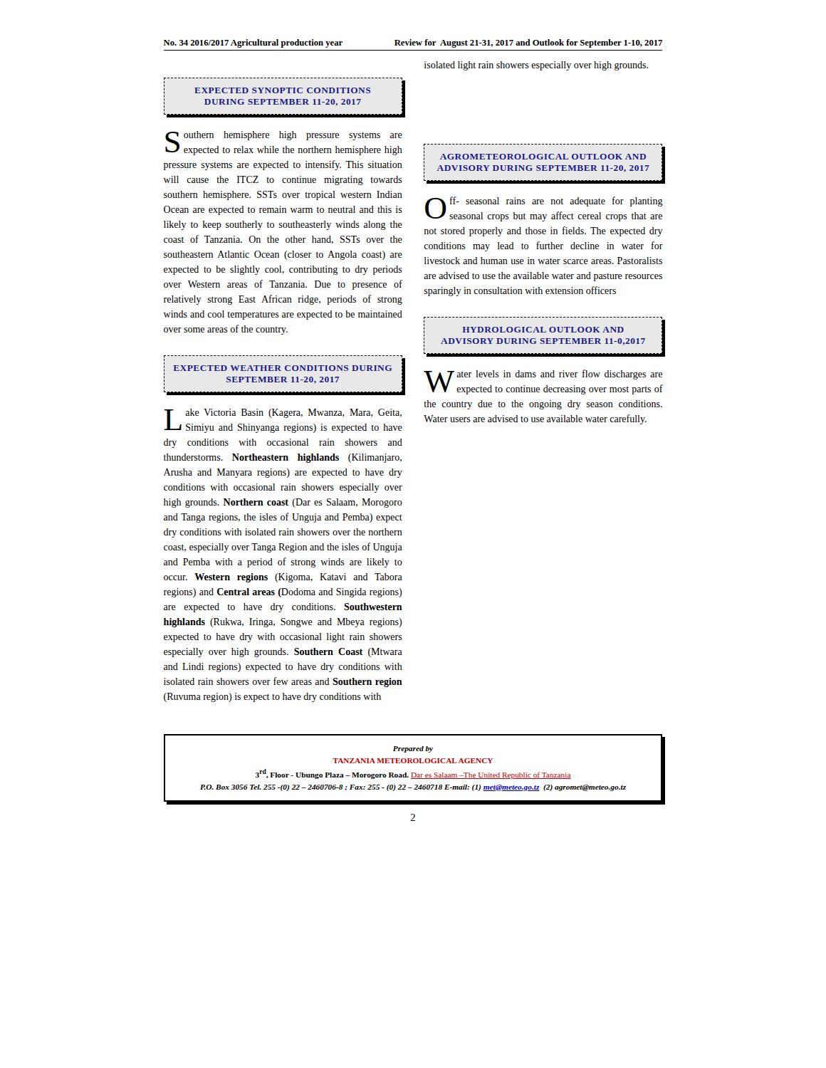No. 34 2016/2017 Agricultural production year
Review for August 21-31, 2017 and Outlook for September 1-10, 2017
Expected Synoptic Conditions
During September 11-20, 2017
Southern hemisphere high pressure systems are expected to relax while the northern hemisphere high pressure systems are expected to intensify. This situation will cause the ITCZ to continue migrating towards southern hemisphere. SSTs over tropical western Indian Ocean are expected to remain warm to neutral and this is likely to keep southerly to southeasterly winds along the coast of Tanzania. On the other hand, SSTs over the southeastern Atlantic Ocean (closer to Angola coast) are expected to be slightly cool, contributing to dry periods over Western areas of Tanzania. Due to presence of relatively strong East African ridge, periods of strong winds and cool temperatures are expected to be maintained over some areas of the country.
Expected Weather Conditions During September 11-20, 2017
Lake Victoria Basin (Kagera, Mwanza, Mara, Geita, Simiyu and Shinyanga regions) is expected to have dry conditions with occasional rain showers and thunderstorms. Northeastern highlands (Kilimanjaro, Arusha and Manyara regions) are expected to have dry conditions with occasional rain showers especially over high grounds. Northern coast (Dar es Salaam, Morogoro and Tanga regions, the isles of Unguja and Pemba) expect dry conditions with isolated rain showers over the northern coast, especially over Tanga Region and the isles of Unguja and Pemba with a period of strong winds are likely to occur. Western regions (Kigoma, Katavi and Tabora regions) and Central areas (Dodoma and Singida regions) are expected to have dry conditions. Southwestern highlands (Rukwa, Iringa, Songwe and Mbeya regions) expected to have dry with occasional light rain showers especially over high grounds. Southern Coast (Mtwara and Lindi regions) expected to have dry conditions with isolated rain showers over few areas and Southern region (Ruvuma region) is expect to have dry conditions with
isolated light rain showers especially over high grounds.
Agrometeorological Outlook and Advisory During September 11-20, 2017
Off- seasonal rains are not adequate for planting seasonal crops but may affect cereal crops that are not stored properly and those in fields. The expected dry conditions may lead to further decline in water for livestock and human use in water scarce areas. Pastoralists are advised to use the available water and pasture resources sparingly in consultation with extension officers
Hydrological Outlook and
Advisory During September 11-0,2017
Water levels in dams and river flow discharges are expected to continue decreasing over most parts of the country due to the ongoing dry season conditions. Water users are advised to use available water carefully.
Prepared by
TANZANIA METEOROLOGICAL AGENCY
3rd, Floor - Ubungo Plaza – Morogoro Road. Dar es Salaam –The United Republic of Tanzania
P.O. Box 3056 Tel. 255 -(0) 22 – 2460706-8 ; Fax: 255 - (0) 22 – 2460718 E-mail: (1) met@meteo.go.tz (2) agromet@meteo.go.tz
2